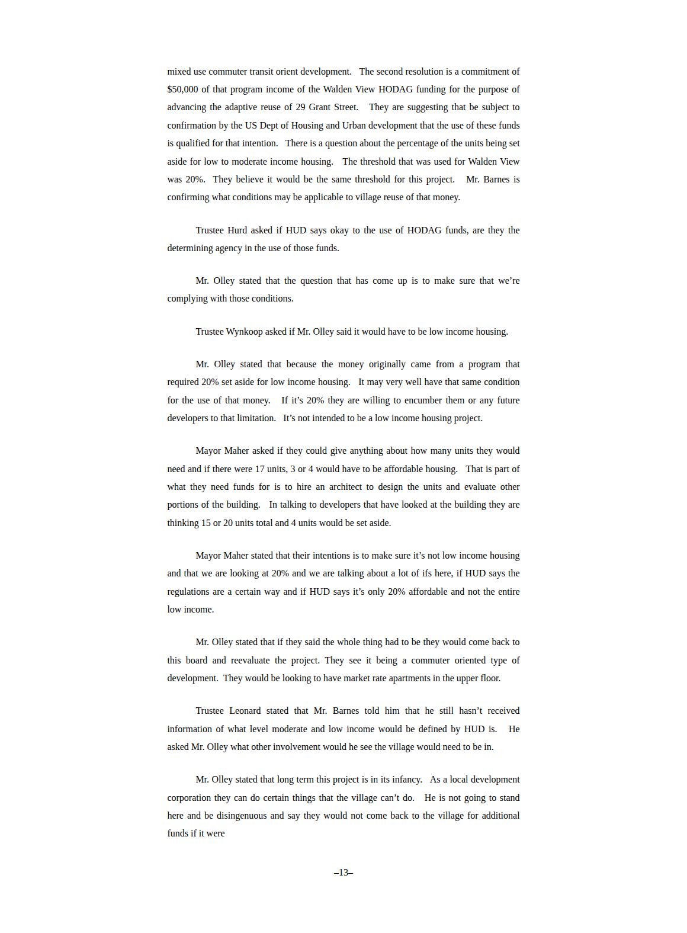mixed use commuter transit orient development. The second resolution is a commitment of $50,000 of that program income of the Walden View HODAG funding for the purpose of advancing the adaptive reuse of 29 Grant Street. They are suggesting that be subject to confirmation by the US Dept of Housing and Urban development that the use of these funds is qualified for that intention. There is a question about the percentage of the units being set aside for low to moderate income housing. The threshold that was used for Walden View was 20%. They believe it would be the same threshold for this project. Mr. Barnes is confirming what conditions may be applicable to village reuse of that money.
Trustee Hurd asked if HUD says okay to the use of HODAG funds, are they the determining agency in the use of those funds.
Mr. Olley stated that the question that has come up is to make sure that we’re complying with those conditions.
Trustee Wynkoop asked if Mr. Olley said it would have to be low income housing.
Mr. Olley stated that because the money originally came from a program that required 20% set aside for low income housing. It may very well have that same condition for the use of that money. If it’s 20% they are willing to encumber them or any future developers to that limitation. It’s not intended to be a low income housing project.
Mayor Maher asked if they could give anything about how many units they would need and if there were 17 units, 3 or 4 would have to be affordable housing. That is part of what they need funds for is to hire an architect to design the units and evaluate other portions of the building. In talking to developers that have looked at the building they are thinking 15 or 20 units total and 4 units would be set aside.
Mayor Maher stated that their intentions is to make sure it’s not low income housing and that we are looking at 20% and we are talking about a lot of ifs here, if HUD says the regulations are a certain way and if HUD says it’s only 20% affordable and not the entire low income.
Mr. Olley stated that if they said the whole thing had to be they would come back to this board and reevaluate the project. They see it being a commuter oriented type of development. They would be looking to have market rate apartments in the upper floor.
Trustee Leonard stated that Mr. Barnes told him that he still hasn’t received information of what level moderate and low income would be defined by HUD is. He asked Mr. Olley what other involvement would he see the village would need to be in.
Mr. Olley stated that long term this project is in its infancy. As a local development corporation they can do certain things that the village can’t do. He is not going to stand here and be disingenuous and say they would not come back to the village for additional funds if it were
–13–